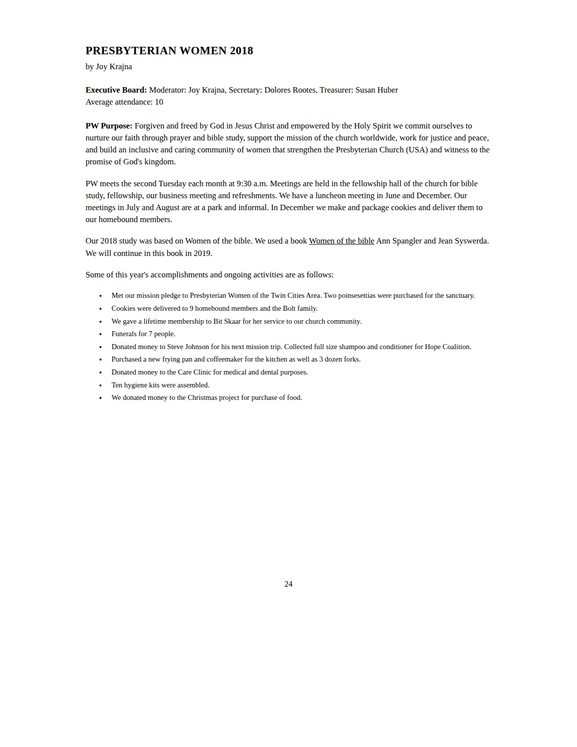PRESBYTERIAN WOMEN 2018
by Joy Krajna
Executive Board: Moderator: Joy Krajna, Secretary: Dolores Rootes, Treasurer: Susan Huber
Average attendance: 10
PW Purpose: Forgiven and freed by God in Jesus Christ and empowered by the Holy Spirit we commit ourselves to nurture our faith through prayer and bible study, support the mission of the church worldwide, work for justice and peace, and build an inclusive and caring community of women that strengthen the Presbyterian Church (USA) and witness to the promise of God's kingdom.
PW meets the second Tuesday each month at 9:30 a.m. Meetings are held in the fellowship hall of the church for bible study, fellowship, our business meeting and refreshments. We have a luncheon meeting in June and December. Our meetings in July and August are at a park and informal. In December we make and package cookies and deliver them to our homebound members.
Our 2018 study was based on Women of the bible. We used a book Women of the bible Ann Spangler and Jean Syswerda. We will continue in this book in 2019.
Some of this year's accomplishments and ongoing activities are as follows:
Met our mission pledge to Presbyterian Women of the Twin Cities Area. Two poinsesettias were purchased for the sanctuary.
Cookies were delivered to 9 homebound members and the Bolt family.
We gave a lifetime membership to Bit Skaar for her service to our church community.
Funerals for 7 people.
Donated money to Steve Johnson for his next mission trip. Collected full size shampoo and conditioner for Hope Coalition.
Purchased a new frying pan and coffeemaker for the kitchen as well as 3 dozen forks.
Donated money to the Care Clinic for medical and dental purposes.
Ten hygiene kits were assembled.
We donated money to the Christmas project for purchase of food.
24